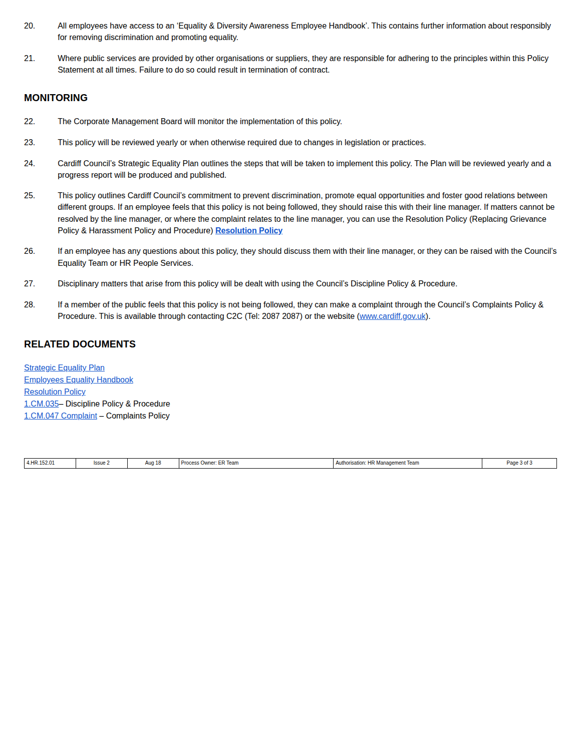All employees have access to an ‘Equality & Diversity Awareness Employee Handbook’. This contains further information about responsibly for removing discrimination and promoting equality.
Where public services are provided by other organisations or suppliers, they are responsible for adhering to the principles within this Policy Statement at all times. Failure to do so could result in termination of contract.
MONITORING
The Corporate Management Board will monitor the implementation of this policy.
This policy will be reviewed yearly or when otherwise required due to changes in legislation or practices.
Cardiff Council’s Strategic Equality Plan outlines the steps that will be taken to implement this policy. The Plan will be reviewed yearly and a progress report will be produced and published.
This policy outlines Cardiff Council’s commitment to prevent discrimination, promote equal opportunities and foster good relations between different groups. If an employee feels that this policy is not being followed, they should raise this with their line manager. If matters cannot be resolved by the line manager, or where the complaint relates to the line manager, you can use the Resolution Policy (Replacing Grievance Policy & Harassment Policy and Procedure) Resolution Policy
If an employee has any questions about this policy, they should discuss them with their line manager, or they can be raised with the Council’s Equality Team or HR People Services.
Disciplinary matters that arise from this policy will be dealt with using the Council’s Discipline Policy & Procedure.
If a member of the public feels that this policy is not being followed, they can make a complaint through the Council’s Complaints Policy & Procedure. This is available through contacting C2C (Tel: 2087 2087) or the website (www.cardiff.gov.uk).
RELATED DOCUMENTS
Strategic Equality Plan
Employees Equality Handbook
Resolution Policy
1.CM.035– Discipline Policy & Procedure
1.CM.047 Complaint – Complaints Policy
| 4.HR.152.01 | Issue 2 | Aug 18 | Process Owner: ER Team | Authorisation: HR Management Team | Page 3 of 3 |